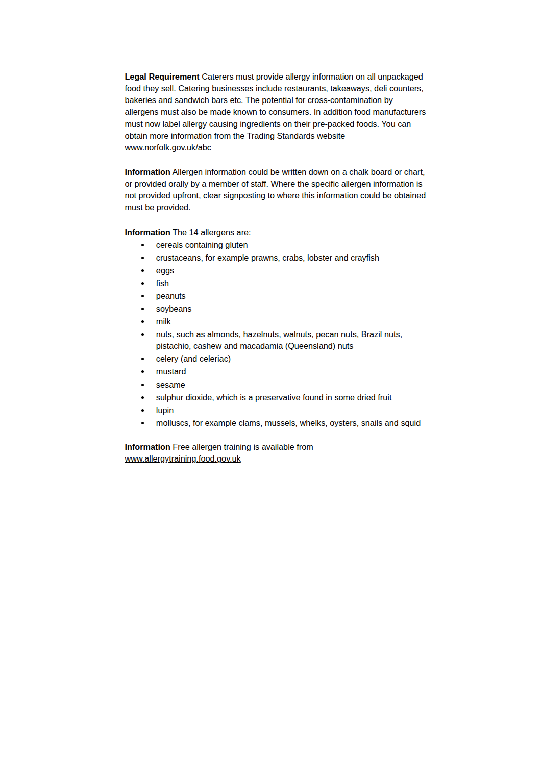Legal Requirement Caterers must provide allergy information on all unpackaged food they sell. Catering businesses include restaurants, takeaways, deli counters, bakeries and sandwich bars etc. The potential for cross-contamination by allergens must also be made known to consumers. In addition food manufacturers must now label allergy causing ingredients on their pre-packed foods. You can obtain more information from the Trading Standards website www.norfolk.gov.uk/abc
Information Allergen information could be written down on a chalk board or chart, or provided orally by a member of staff. Where the specific allergen information is not provided upfront, clear signposting to where this information could be obtained must be provided.
Information The 14 allergens are:
cereals containing gluten
crustaceans, for example prawns, crabs, lobster and crayfish
eggs
fish
peanuts
soybeans
milk
nuts, such as almonds, hazelnuts, walnuts, pecan nuts, Brazil nuts, pistachio, cashew and macadamia (Queensland) nuts
celery (and celeriac)
mustard
sesame
sulphur dioxide, which is a preservative found in some dried fruit
lupin
molluscs, for example clams, mussels, whelks, oysters, snails and squid
Information Free allergen training is available from www.allergytraining.food.gov.uk